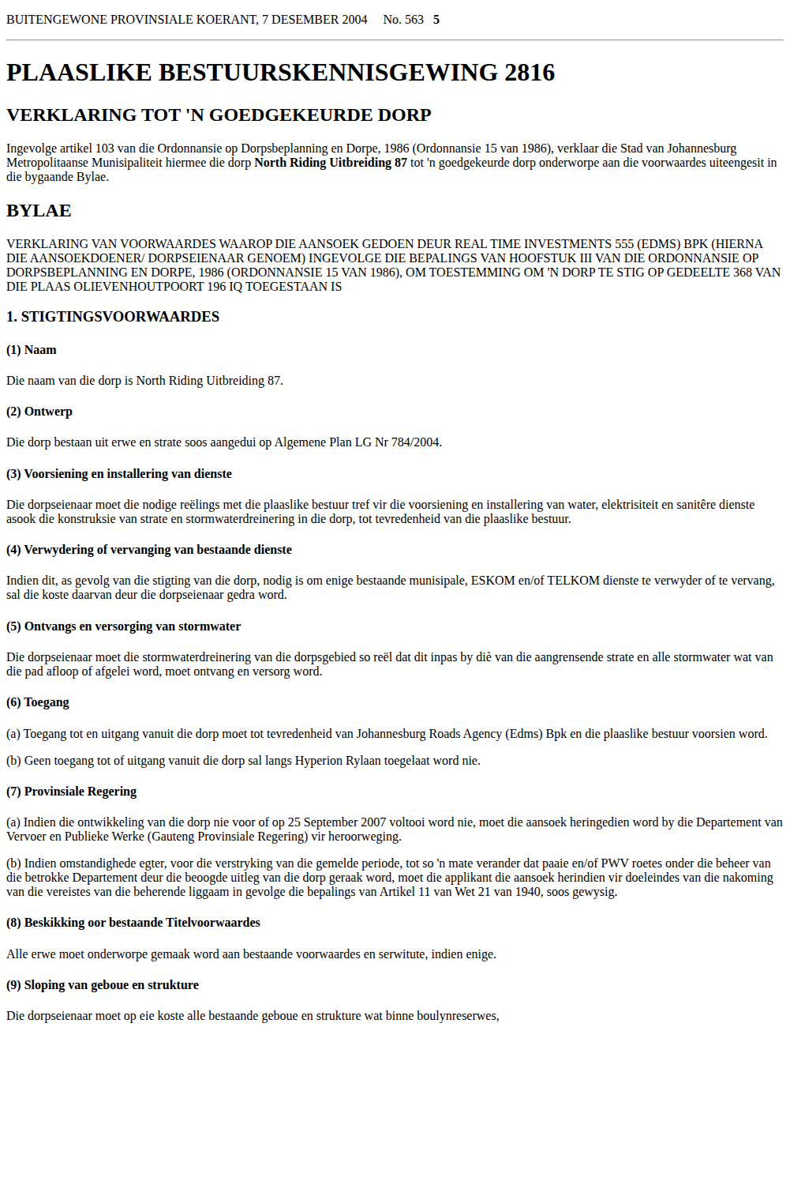BUITENGEWONE PROVINSIALE KOERANT, 7 DESEMBER 2004 No. 563 5
PLAASLIKE BESTUURSKENNISGEWING 2816
VERKLARING TOT 'N GOEDGEKEURDE DORP
Ingevolge artikel 103 van die Ordonnansie op Dorpsbeplanning en Dorpe, 1986 (Ordonnansie 15 van 1986), verklaar die Stad van Johannesburg Metropolitaanse Munisipaliteit hiermee die dorp North Riding Uitbreiding 87 tot 'n goedgekeurde dorp onderworpe aan die voorwaardes uiteengesit in die bygaande Bylae.
BYLAE
VERKLARING VAN VOORWAARDES WAAROP DIE AANSOEK GEDOEN DEUR REAL TIME INVESTMENTS 555 (EDMS) BPK (HIERNA DIE AANSOEKDOENER/ DORPSEIENAAR GENOEM) INGEVOLGE DIE BEPALINGS VAN HOOFSTUK III VAN DIE ORDONNANSIE OP DORPSBEPLANNING EN DORPE, 1986 (ORDONNANSIE 15 VAN 1986), OM TOESTEMMING OM 'N DORP TE STIG OP GEDEELTE 368 VAN DIE PLAAS OLIEVENHOUTPOORT 196 IQ TOEGESTAAN IS
1. STIGTINGSVOORWAARDES
(1) Naam
Die naam van die dorp is North Riding Uitbreiding 87.
(2) Ontwerp
Die dorp bestaan uit erwe en strate soos aangedui op Algemene Plan LG Nr 784/2004.
(3) Voorsiening en installering van dienste
Die dorpseienaar moet die nodige reëlings met die plaaslike bestuur tref vir die voorsiening en installering van water, elektrisiteit en sanitêre dienste asook die konstruksie van strate en stormwaterdreinering in die dorp, tot tevredenheid van die plaaslike bestuur.
(4) Verwydering of vervanging van bestaande dienste
Indien dit, as gevolg van die stigting van die dorp, nodig is om enige bestaande munisipale, ESKOM en/of TELKOM dienste te verwyder of te vervang, sal die koste daarvan deur die dorpseienaar gedra word.
(5) Ontvangs en versorging van stormwater
Die dorpseienaar moet die stormwaterdreinering van die dorpsgebied so reël dat dit inpas by diè van die aangrensende strate en alle stormwater wat van die pad afloop of afgelei word, moet ontvang en versorg word.
(6) Toegang
(a) Toegang tot en uitgang vanuit die dorp moet tot tevredenheid van Johannesburg Roads Agency (Edms) Bpk en die plaaslike bestuur voorsien word.
(b) Geen toegang tot of uitgang vanuit die dorp sal langs Hyperion Rylaan toegelaat word nie.
(7) Provinsiale Regering
(a) Indien die ontwikkeling van die dorp nie voor of op 25 September 2007 voltooi word nie, moet die aansoek heringedien word by die Departement van Vervoer en Publieke Werke (Gauteng Provinsiale Regering) vir heroorweging.
(b) Indien omstandighede egter, voor die verstryking van die gemelde periode, tot so 'n mate verander dat paaie en/of PWV roetes onder die beheer van die betrokke Departement deur die beoogde uitleg van die dorp geraak word, moet die applikant die aansoek herindien vir doeleindes van die nakoming van die vereistes van die beherende liggaam in gevolge die bepalings van Artikel 11 van Wet 21 van 1940, soos gewysig.
(8) Beskikking oor bestaande Titelvoorwaardes
Alle erwe moet onderworpe gemaak word aan bestaande voorwaardes en serwitute, indien enige.
(9) Sloping van geboue en strukture
Die dorpseienaar moet op eie koste alle bestaande geboue en strukture wat binne boulynreserwes,